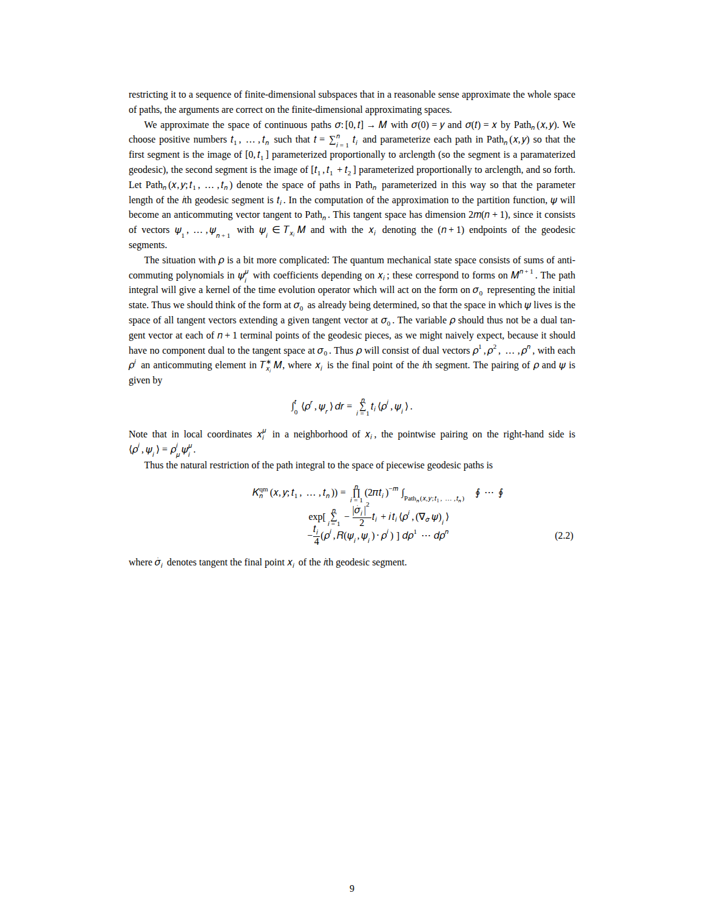restricting it to a sequence of finite-dimensional subspaces that in a reasonable sense approximate the whole space of paths, the arguments are correct on the finite-dimensional approximating spaces.
We approximate the space of continuous paths σ:[0,t]→M with σ(0)=y and σ(t)=x by Pathn(x,y). We choose positive numbers t1,…,tn such that t=∑i=1nti and parameterize each path in Pathn(x,y) so that the first segment is the image of [0,t1] parameterized proportionally to arclength (so the segment is a paramaterized geodesic), the second segment is the image of [t1,t1+t2] parameterized proportionally to arclength, and so forth. Let Pathn(x,y;t1,…,tn) denote the space of paths in Pathn parameterized in this way so that the parameter length of the ith geodesic segment is ti. In the computation of the approximation to the partition function, ψ will become an anticommuting vector tangent to Pathn. This tangent space has dimension 2m(n+1), since it consists of vectors ψ1,…,ψn+1 with ψi∈TxiM and with the xi denoting the (n+1) endpoints of the geodesic segments.
The situation with ρ is a bit more complicated: The quantum mechanical state space consists of sums of anticommuting polynomials in ψiμ with coefficients depending on xi; these correspond to forms on Mn+1. The path integral will give a kernel of the time evolution operator which will act on the form on σ0 representing the initial state. Thus we should think of the form at σ0 as already being determined, so that the space in which ψ lives is the space of all tangent vectors extending a given tangent vector at σ0. The variable ρ should thus not be a dual tangent vector at each of n+1 terminal points of the geodesic pieces, as we might naively expect, because it should have no component dual to the tangent space at σ0. Thus ρ will consist of dual vectors ρ1,ρ2,…,ρn, with each ρi an anticommuting element in Txi∗M, where xi is the final point of the ith segment. The pairing of ρ and ψ is given by
∫0t ⟨ρr,ψr⟩ dr = ∑i=1n ti ⟨ρi,ψi⟩ .
Note that in local coordinates xiμ in a neighborhood of xi, the pointwise pairing on the right-hand side is ⟨ρi,ψi⟩=ρμiψiμ.
Thus the natural restriction of the path integral to the space of piecewise geodesic paths is
Knqm (x,y;t1,…,tn)) = ∏i=1n (2πti)−m ∫Pathn(x,y;t1,…,tn) ∮⋯∮ exp [ ∑i=1n − |σ˙i|2 2 ti + i ti ⟨ρi,(∇σ˙ψ)i⟩ − ti4 (ρi,R(ψi,ψi)⋅ρi) ] dρ1⋯dρn
(2.2)
where σ˙i denotes tangent the final point xi of the ith geodesic segment.
9